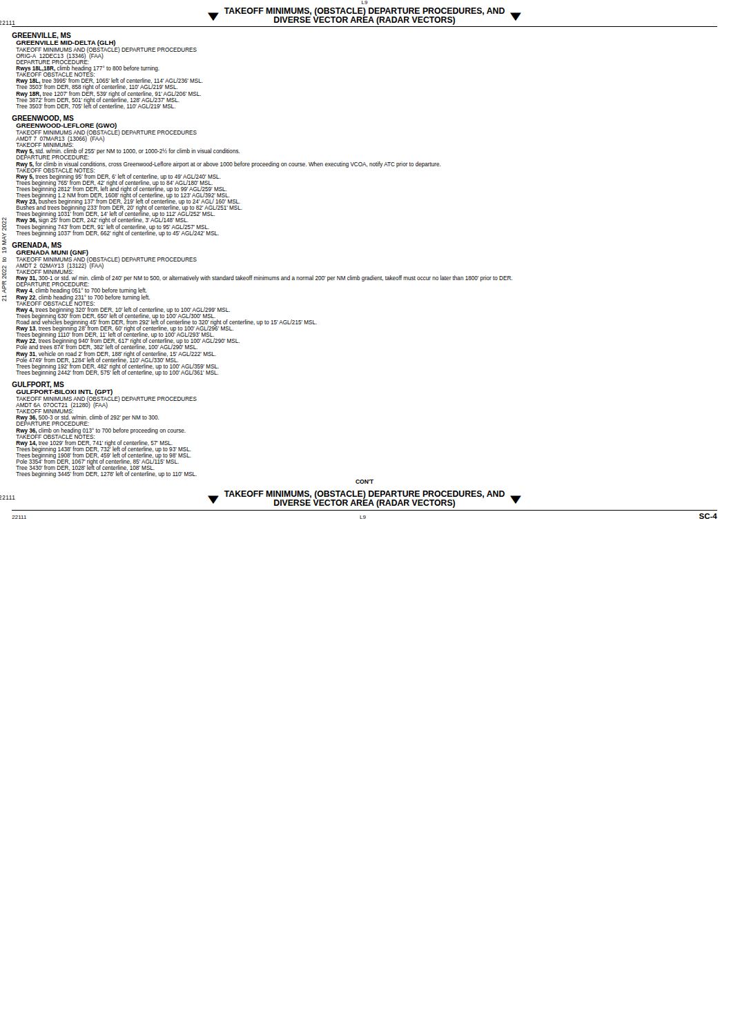L9
▼ TAKEOFF MINIMUMS, (OBSTACLE) DEPARTURE PROCEDURES, AND DIVERSE VECTOR AREA (RADAR VECTORS) ▼
22111
22111
21 APR 2022 to 19 MAY 2022
21 APR 2022 to 19 MAY 2022
GREENVILLE, MS
GREENVILLE MID-DELTA (GLH)
TAKEOFF MINIMUMS AND (OBSTACLE) DEPARTURE PROCEDURES
ORIG-A 12DEC13 (13346) (FAA)
DEPARTURE PROCEDURE:
Rwys 18L,18R, climb heading 177° to 800 before turning.
TAKEOFF OBSTACLE NOTES:
Rwy 18L, tree 3995' from DER, 1065' left of centerline, 114' AGL/236' MSL.
Tree 3503' from DER, 858 right of centerline, 110' AGL/219' MSL.
Rwy 18R, tree 1207' from DER, 539' right of centerline, 91' AGL/206' MSL.
Tree 3872' from DER, 501' right of centerline, 128' AGL/237' MSL.
Tree 3503' from DER, 705' left of centerline, 110' AGL/219' MSL.
GREENWOOD, MS
GREENWOOD-LEFLORE (GWO)
TAKEOFF MINIMUMS AND (OBSTACLE) DEPARTURE PROCEDURES
AMDT 7 07MAR13 (13066) (FAA)
TAKEOFF MINIMUMS:
Rwy 5, std. w/min. climb of 255' per NM to 1000, or 1000-2½ for climb in visual conditions.
DEPARTURE PROCEDURE:
Rwy 5, for climb in visual conditions, cross Greenwood-Leflore airport at or above 1000 before proceeding on course. When executing VCOA, notify ATC prior to departure.
TAKEOFF OBSTACLE NOTES:
Rwy 5, trees beginning 95' from DER, 6' left of centerline, up to 49' AGL/240' MSL.
Trees beginning 765' from DER, 42' right of centerline, up to 84' AGL/180' MSL.
Trees beginning 2812' from DER, left and right of centerline, up to 99' AGL/259' MSL.
Trees beginning 1.2 NM from DER, 1608' right of centerline, up to 123' AGL/392' MSL.
Rwy 23, bushes beginning 137' from DER, 219' left of centerline, up to 24' AGL/ 160' MSL.
Bushes and trees beginning 233' from DER, 20' right of centerline, up to 82' AGL/251' MSL.
Trees beginning 1031' from DER, 14' left of centerline, up to 112' AGL/252' MSL.
Rwy 36, sign 25' from DER, 242' right of centerline, 3' AGL/148' MSL.
Trees beginning 743' from DER, 91' left of centerline, up to 95' AGL/257' MSL.
Trees beginning 1037' from DER, 662' right of centerline, up to 45' AGL/242' MSL.
GRENADA, MS
GRENADA MUNI (GNF)
TAKEOFF MINIMUMS AND (OBSTACLE) DEPARTURE PROCEDURES
AMDT 2 02MAY13 (13122) (FAA)
TAKEOFF MINIMUMS:
Rwy 31, 300-1 or std. w/ min. climb of 240' per NM to 500, or alternatively with standard takeoff minimums and a normal 200' per NM climb gradient, takeoff must occur no later than 1800' prior to DER.
DEPARTURE PROCEDURE:
Rwy 4, climb heading 051° to 700 before turning left.
Rwy 22, climb heading 231° to 700 before turning left.
TAKEOFF OBSTACLE NOTES:
Rwy 4, trees beginning 320' from DER, 10' left of centerline, up to 100' AGL/299' MSL.
Trees beginning 630' from DER, 650' left of centerline, up to 100' AGL/300' MSL.
Road and vehicles beginning 45' from DER, from 292' left of centerline to 320' right of centerline, up to 15' AGL/215' MSL.
Rwy 13, trees beginning 28' from DER, 60' right of centerline, up to 100' AGL/296' MSL.
Trees beginning 1110' from DER, 11' left of centerline, up to 100' AGL/293' MSL.
Rwy 22, trees beginning 940' from DER, 617' right of centerline, up to 100' AGL/290' MSL.
Pole and trees 874' from DER, 382' left of centerline, 100' AGL/290' MSL.
Rwy 31, vehicle on road 2' from DER, 188' right of centerline, 15' AGL/222' MSL.
Pole 4749' from DER, 1284' left of centerline, 110' AGL/330' MSL.
Trees beginning 192' from DER, 482' right of centerline, up to 100' AGL/359' MSL.
Trees beginning 2442' from DER, 575' left of centerline, up to 100' AGL/361' MSL.
GULFPORT, MS
GULFPORT-BILOXI INTL (GPT)
TAKEOFF MINIMUMS AND (OBSTACLE) DEPARTURE PROCEDURES
AMDT 6A 07OCT21 (21280) (FAA)
TAKEOFF MINIMUMS:
Rwy 36, 500-3 or std. w/min. climb of 292' per NM to 300.
DEPARTURE PROCEDURE:
Rwy 36, climb on heading 013° to 700 before proceeding on course.
TAKEOFF OBSTACLE NOTES:
Rwy 14, tree 1029' from DER, 741' right of centerline, 57' MSL.
Trees beginning 1438' from DER, 732' left of centerline, up to 93' MSL.
Trees beginning 1908' from DER, 459' left of centerline, up to 98' MSL.
Pole 3354' from DER, 1067' right of centerline, 85' AGL/115' MSL.
Tree 3430' from DER, 1028' left of centerline, 108' MSL.
Trees beginning 3445' from DER, 1278' left of centerline, up to 110' MSL.
CON'T
▼ TAKEOFF MINIMUMS, (OBSTACLE) DEPARTURE PROCEDURES, AND DIVERSE VECTOR AREA (RADAR VECTORS) ▼
22111 L9 SC-4